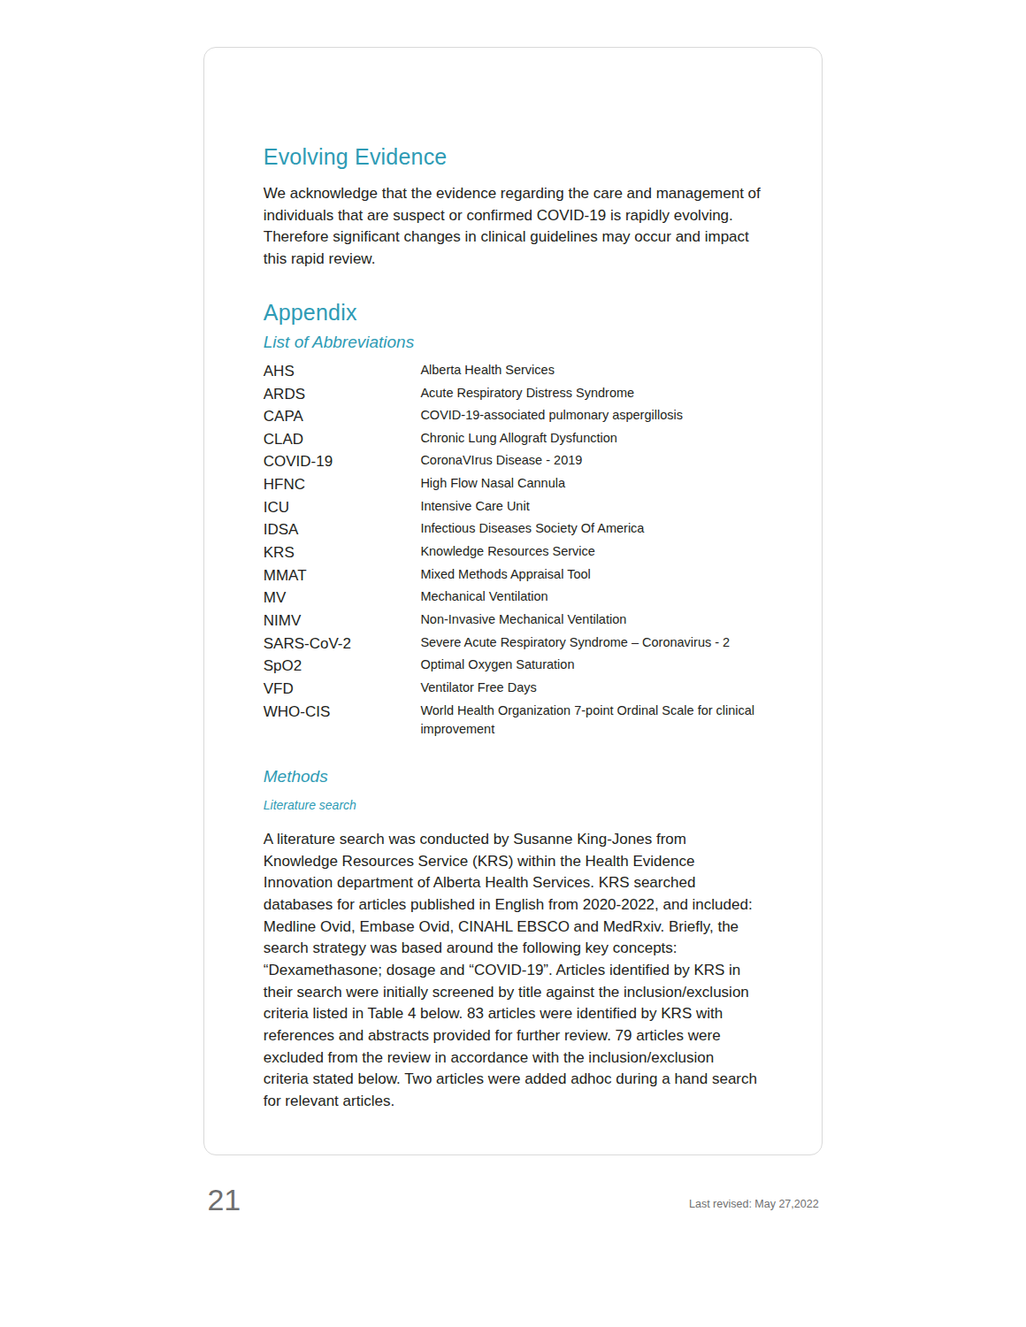Evolving Evidence
We acknowledge that the evidence regarding the care and management of individuals that are suspect or confirmed COVID-19 is rapidly evolving. Therefore significant changes in clinical guidelines may occur and impact this rapid review.
Appendix
List of Abbreviations
| AHS | Alberta Health Services |
| ARDS | Acute Respiratory Distress Syndrome |
| CAPA | COVID-19-associated pulmonary aspergillosis |
| CLAD | Chronic Lung Allograft Dysfunction |
| COVID-19 | CoronaVIrus Disease - 2019 |
| HFNC | High Flow Nasal Cannula |
| ICU | Intensive Care Unit |
| IDSA | Infectious Diseases Society Of America |
| KRS | Knowledge Resources Service |
| MMAT | Mixed Methods Appraisal Tool |
| MV | Mechanical Ventilation |
| NIMV | Non-Invasive Mechanical Ventilation |
| SARS-CoV-2 | Severe Acute Respiratory Syndrome – Coronavirus - 2 |
| SpO2 | Optimal Oxygen Saturation |
| VFD | Ventilator Free Days |
| WHO-CIS | World Health Organization 7-point Ordinal Scale for clinical improvement |
Methods
Literature search
A literature search was conducted by Susanne King-Jones from Knowledge Resources Service (KRS) within the Health Evidence Innovation department of Alberta Health Services. KRS searched databases for articles published in English from 2020-2022, and included: Medline Ovid, Embase Ovid, CINAHL EBSCO and MedRxiv. Briefly, the search strategy was based around the following key concepts: “Dexamethasone; dosage and “COVID-19”. Articles identified by KRS in their search were initially screened by title against the inclusion/exclusion criteria listed in Table 4 below. 83 articles were identified by KRS with references and abstracts provided for further review. 79 articles were excluded from the review in accordance with the inclusion/exclusion criteria stated below. Two articles were added adhoc during a hand search for relevant articles.
21
Last revised: May 27,2022